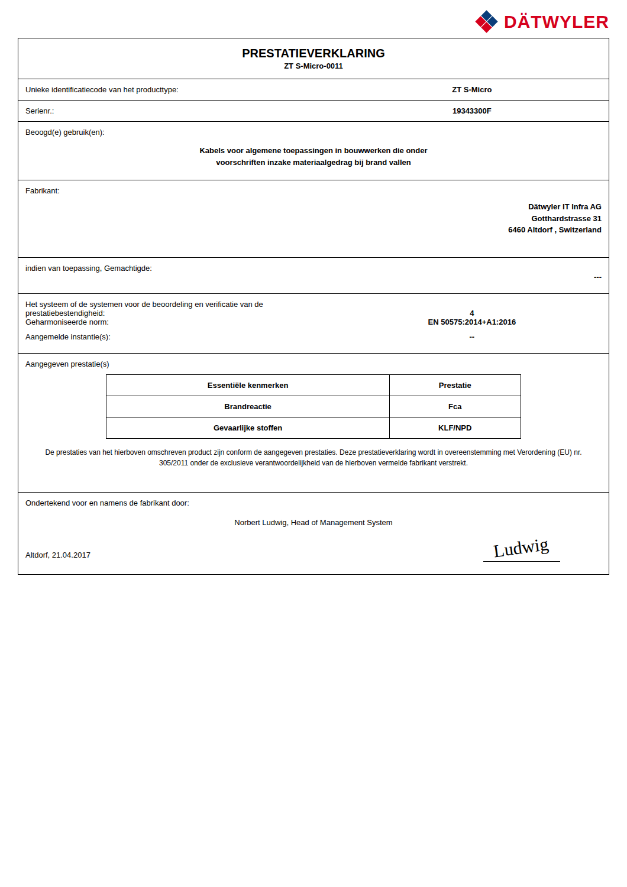DÄTWYLER
| PRESTATIEVERKLARING ZT S-Micro-0011 |
| / Unieke identificatiecode van het producttype: / ZT S-Micro / |
| / Serienr.: / 19343300F / |
| Beoogd(e) gebruik(en): Kabels voor algemene toepassingen in bouwwerken die onder voorschriften inzake materiaalgedrag bij brand vallen |
| Fabrikant: Dätwyler IT Infra AG Gotthardstrasse 31 6460 Altdorf , Switzerland |
| indien van toepassing, Gemachtigde: --- |
| / Het systeem of de systemen voor de beoordeling en verificatie van de prestatiebestendigheid: / 4 / / Geharmoniseerde norm: / EN 50575:2014+A1:2016 / / Aangemelde instantie(s): / -- / |
| Aangegeven prestatie(s) / Essentiële kenmerken / Prestatie / / Brandreactie / Fca / / Gevaarlijke stoffen / KLF/NPD / De prestaties van het hierboven omschreven product zijn conform de aangegeven prestaties. Deze prestatieverklaring wordt in overeenstemming met Verordening (EU) nr. 305/2011 onder de exclusieve verantwoordelijkheid van de hierboven vermelde fabrikant verstrekt. |
| Ondertekend voor en namens de fabrikant door: Norbert Ludwig, Head of Management System Altdorf, 21.04.2017 Ludwig |